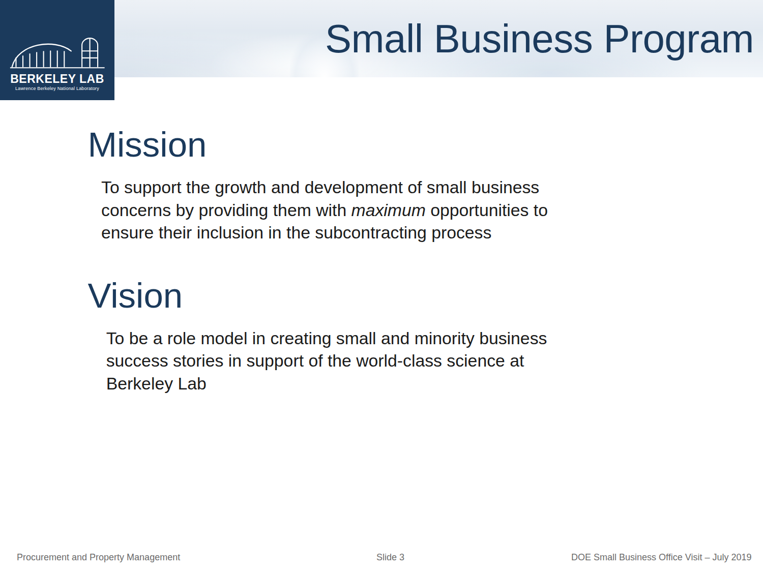Small Business Program
BERKELEY LAB
Lawrence Berkeley National Laboratory
Mission
To support the growth and development of small business concerns by providing them with maximum opportunities to ensure their inclusion in the subcontracting process
Vision
To be a role model in creating small and minority business success stories in support of the world-class science at Berkeley Lab
Procurement and Property Management Slide 3 DOE Small Business Office Visit – July 2019